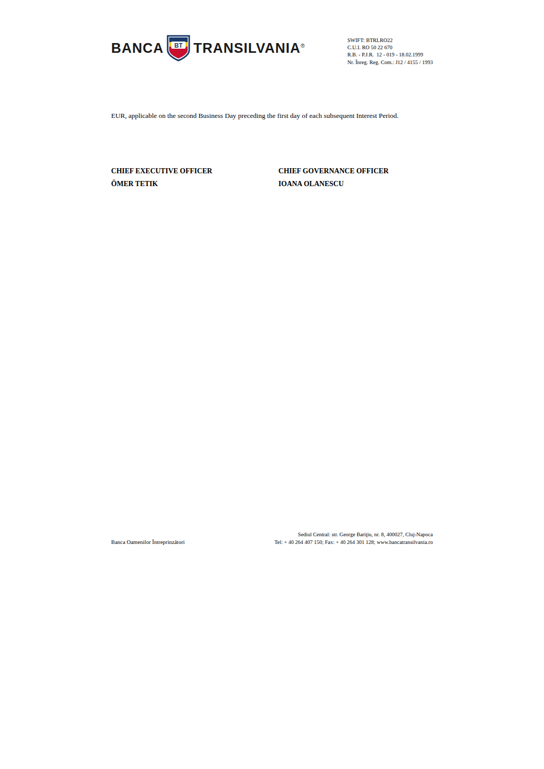BANCA BT TRANSILVANIA®
SWIFT: BTRLRO22
C.U.I. RO 50 22 670
R.B. - P.J.R. 12 - 019 - 18.02.1999
Nr. Înreg. Reg. Com.: J12 / 4155 / 1993
EUR, applicable on the second Business Day preceding the first day of each subsequent Interest Period.
CHIEF EXECUTIVE OFFICER
ÖMER TETIK
CHIEF GOVERNANCE OFFICER
IOANA OLANESCU
Banca Oamenilor Întreprinzători
Sediul Central: str. George Bariţiu, nr. 8, 400027, Cluj-Napoca
Tel: + 40 264 407 150; Fax: + 40 264 301 128; www.bancatransilvania.ro